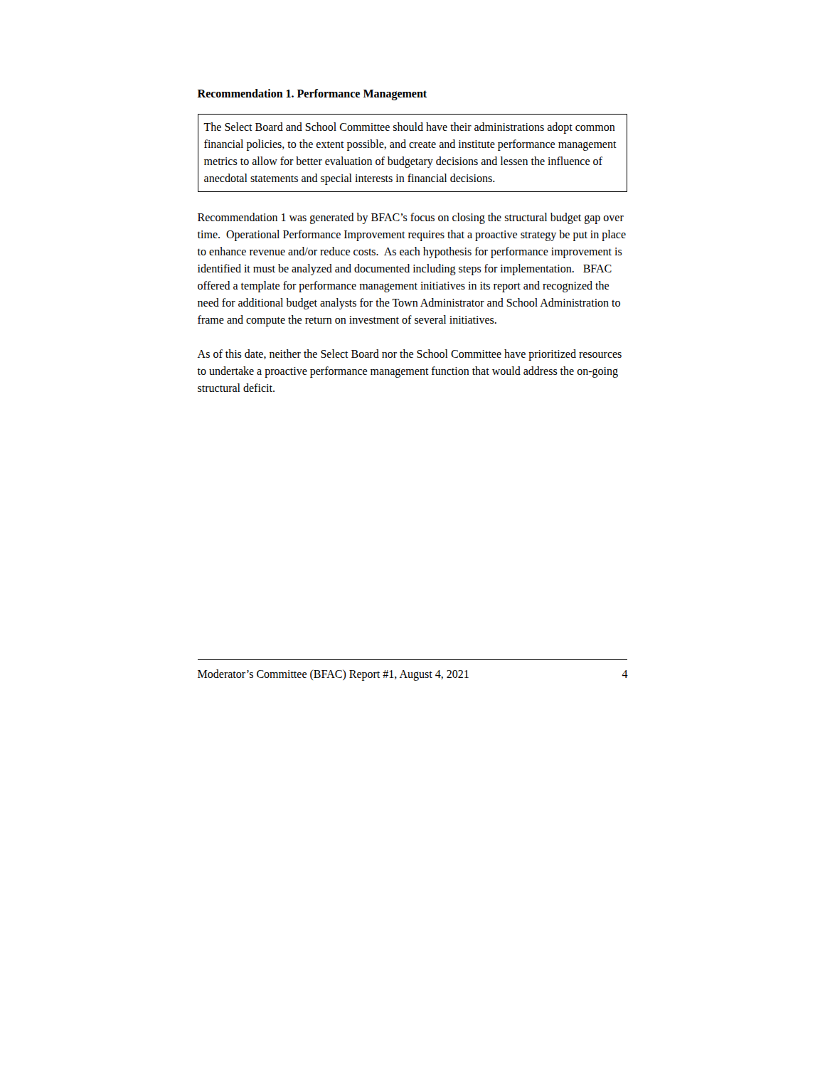Recommendation 1. Performance Management
The Select Board and School Committee should have their administrations adopt common financial policies, to the extent possible, and create and institute performance management metrics to allow for better evaluation of budgetary decisions and lessen the influence of anecdotal statements and special interests in financial decisions.
Recommendation 1 was generated by BFAC’s focus on closing the structural budget gap over time. Operational Performance Improvement requires that a proactive strategy be put in place to enhance revenue and/or reduce costs. As each hypothesis for performance improvement is identified it must be analyzed and documented including steps for implementation. BFAC offered a template for performance management initiatives in its report and recognized the need for additional budget analysts for the Town Administrator and School Administration to frame and compute the return on investment of several initiatives.
As of this date, neither the Select Board nor the School Committee have prioritized resources to undertake a proactive performance management function that would address the on-going structural deficit.
Moderator’s Committee (BFAC) Report #1, August 4, 2021 4